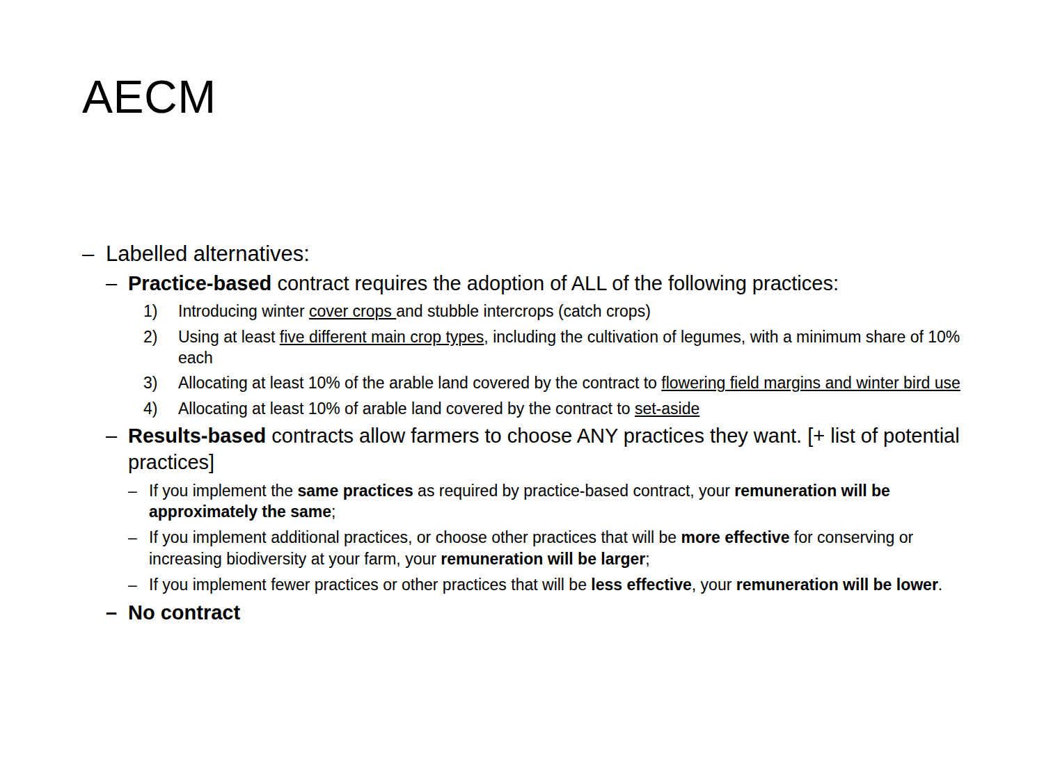AECM
Labelled alternatives:
Practice-based contract requires the adoption of ALL of the following practices:
Introducing winter cover crops and stubble intercrops (catch crops)
Using at least five different main crop types, including the cultivation of legumes, with a minimum share of 10% each
Allocating at least 10% of the arable land covered by the contract to flowering field margins and winter bird use
Allocating at least 10% of arable land covered by the contract to set-aside
Results-based contracts allow farmers to choose ANY practices they want. [+ list of potential practices]
If you implement the same practices as required by practice-based contract, your remuneration will be approximately the same;
If you implement additional practices, or choose other practices that will be more effective for conserving or increasing biodiversity at your farm, your remuneration will be larger;
If you implement fewer practices or other practices that will be less effective, your remuneration will be lower.
No contract